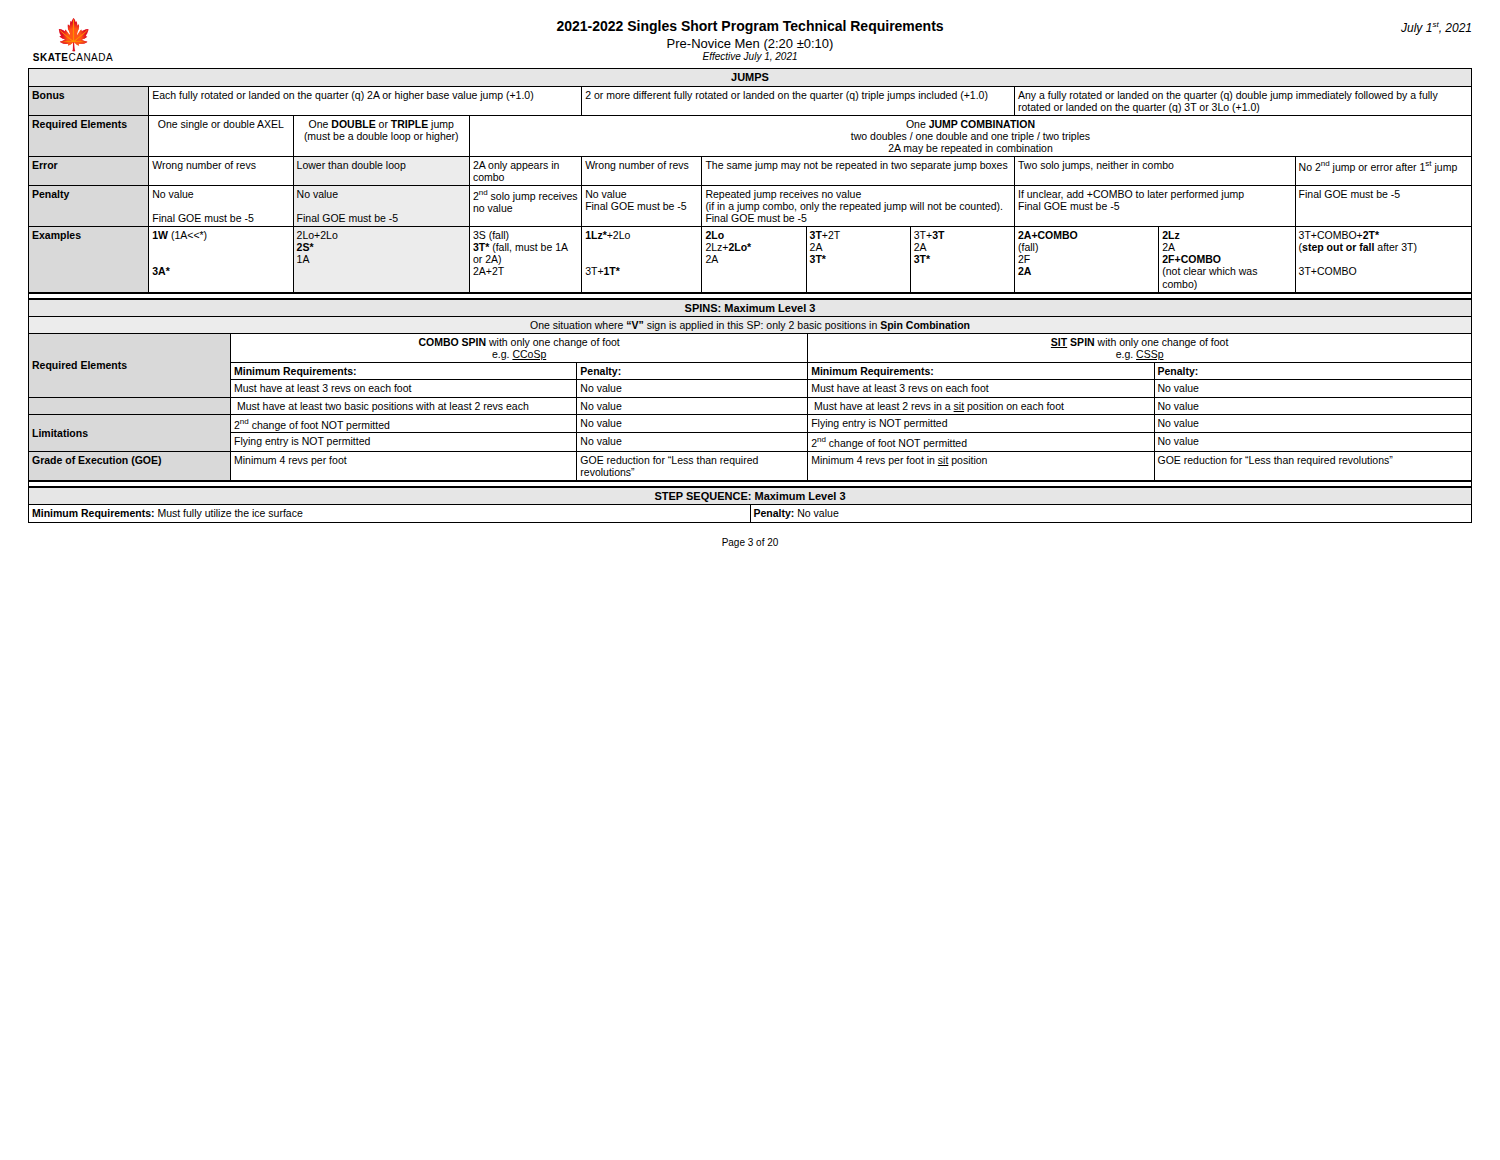🍁 SKATECANADA
July 1st, 2021
2021-2022 Singles Short Program Technical Requirements
Pre-Novice Men (2:20 ±0:10)
Effective July 1, 2021
| JUMPS |
| Bonus | Each fully rotated or landed on the quarter (q) 2A or higher base value jump (+1.0) | 2 or more different fully rotated or landed on the quarter (q) triple jumps included (+1.0) | Any a fully rotated or landed on the quarter (q) double jump immediately followed by a fully rotated or landed on the quarter (q) 3T or 3Lo (+1.0) |
| Required Elements | One single or double AXEL | One DOUBLE or TRIPLE jump (must be a double loop or higher) | One JUMP COMBINATION two doubles / one double and one triple / two triples 2A may be repeated in combination |
| Error | Wrong number of revs | Lower than double loop | 2A only appears in combo | Wrong number of revs | The same jump may not be repeated in two separate jump boxes | Two solo jumps, neither in combo | No 2 nd jump or error after 1 st jump |
| Penalty | No value Final GOE must be -5 | No value Final GOE must be -5 | 2 nd solo jump receives no value | No value Final GOE must be -5 | Repeated jump receives no value (if in a jump combo, only the repeated jump will not be counted). Final GOE must be -5 | If unclear, add +COMBO to later performed jump Final GOE must be -5 | Final GOE must be -5 |
| Examples | 1W (1A<<*) 3A* | 2Lo+2Lo 2S* 1A | 3S (fall) 3T* (fall, must be 1A or 2A) 2A+2T | 1Lz* +2Lo 3T+ 1T* | 2Lo 2Lz+ 2Lo* 2A | 3T +2T 2A 3T* | 3T+ 3T 2A 3T* | 2A+COMBO (fall) 2F 2A | 2Lz 2A 2F+COMBO (not clear which was combo) | 3T+COMBO+ 2T* ( step out or fall after 3T) 3T+COMBO |
| SPINS: Maximum Level 3 |
| One situation where “V” sign is applied in this SP: only 2 basic positions in Spin Combination |
| Required Elements | COMBO SPIN with only one change of foot e.g. CCoSp | SIT SPIN with only one change of foot e.g. CSSp |
| Minimum Requirements: | Penalty: | Minimum Requirements: | Penalty: |
| Must have at least 3 revs on each foot | No value | Must have at least 3 revs on each foot | No value |
| | Must have at least two basic positions with at least 2 revs each | No value | Must have at least 2 revs in a sit position on each foot | No value |
| Limitations | 2 nd change of foot NOT permitted | No value | Flying entry is NOT permitted | No value |
| Flying entry is NOT permitted | No value | 2 nd change of foot NOT permitted | No value |
| Grade of Execution (GOE) | Minimum 4 revs per foot | GOE reduction for “Less than required revolutions” | Minimum 4 revs per foot in sit position | GOE reduction for “Less than required revolutions” |
| STEP SEQUENCE: Maximum Level 3 |
| Minimum Requirements: Must fully utilize the ice surface | Penalty: No value |
Page 3 of 20